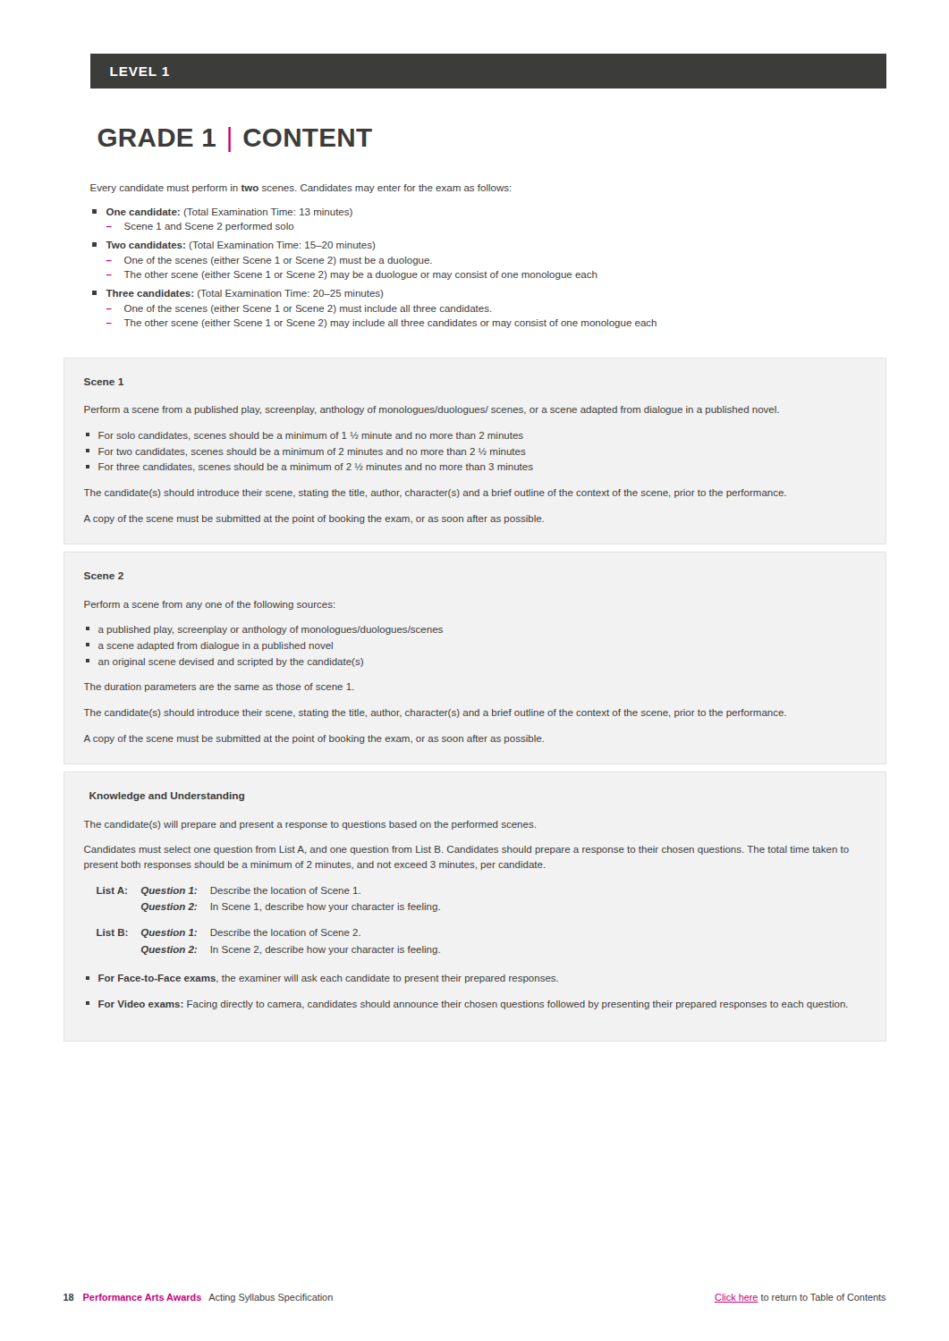LEVEL 1
GRADE 1 | CONTENT
Every candidate must perform in two scenes. Candidates may enter for the exam as follows:
One candidate: (Total Examination Time: 13 minutes)
Scene 1 and Scene 2 performed solo
Two candidates: (Total Examination Time: 15–20 minutes)
One of the scenes (either Scene 1 or Scene 2) must be a duologue.
The other scene (either Scene 1 or Scene 2) may be a duologue or may consist of one monologue each
Three candidates: (Total Examination Time: 20–25 minutes)
One of the scenes (either Scene 1 or Scene 2) must include all three candidates.
The other scene (either Scene 1 or Scene 2) may include all three candidates or may consist of one monologue each
Scene 1
Perform a scene from a published play, screenplay, anthology of monologues/duologues/ scenes, or a scene adapted from dialogue in a published novel.
For solo candidates, scenes should be a minimum of 1 ½ minute and no more than 2 minutes
For two candidates, scenes should be a minimum of 2 minutes and no more than 2 ½ minutes
For three candidates, scenes should be a minimum of 2 ½ minutes and no more than 3 minutes
The candidate(s) should introduce their scene, stating the title, author, character(s) and a brief outline of the context of the scene, prior to the performance.
A copy of the scene must be submitted at the point of booking the exam, or as soon after as possible.
Scene 2
Perform a scene from any one of the following sources:
a published play, screenplay or anthology of monologues/duologues/scenes
a scene adapted from dialogue in a published novel
an original scene devised and scripted by the candidate(s)
The duration parameters are the same as those of scene 1.
The candidate(s) should introduce their scene, stating the title, author, character(s) and a brief outline of the context of the scene, prior to the performance.
A copy of the scene must be submitted at the point of booking the exam, or as soon after as possible.
Knowledge and Understanding
The candidate(s) will prepare and present a response to questions based on the performed scenes.
Candidates must select one question from List A, and one question from List B. Candidates should prepare a response to their chosen questions. The total time taken to present both responses should be a minimum of 2 minutes, and not exceed 3 minutes, per candidate.
| List A: | Question 1: | Describe the location of Scene 1. |
| | Question 2: | In Scene 1, describe how your character is feeling. |
| List B: | Question 1: | Describe the location of Scene 2. |
| | Question 2: | In Scene 2, describe how your character is feeling. |
For Face-to-Face exams, the examiner will ask each candidate to present their prepared responses.
For Video exams: Facing directly to camera, candidates should announce their chosen questions followed by presenting their prepared responses to each question.
18 Performance Arts Awards Acting Syllabus Specification Click here to return to Table of Contents